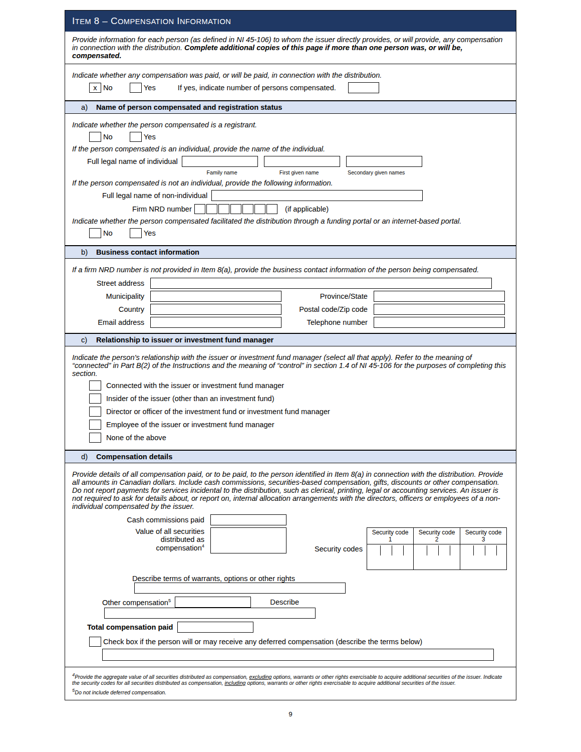ITEM 8 – COMPENSATION INFORMATION
Provide information for each person (as defined in NI 45-106) to whom the issuer directly provides, or will provide, any compensation in connection with the distribution. Complete additional copies of this page if more than one person was, or will be, compensated.
Indicate whether any compensation was paid, or will be paid, in connection with the distribution.
No Yes If yes, indicate number of persons compensated.
a) Name of person compensated and registration status
Indicate whether the person compensated is a registrant.
No Yes
If the person compensated is an individual, provide the name of the individual.
Full legal name of individual
Family name First given name Secondary given names
If the person compensated is not an individual, provide the following information.
Full legal name of non-individual
Firm NRD number (if applicable)
Indicate whether the person compensated facilitated the distribution through a funding portal or an internet-based portal.
No Yes
b) Business contact information
If a firm NRD number is not provided in Item 8(a), provide the business contact information of the person being compensated.
| Street address | |
| Municipality | | Province/State | |
| Country | | Postal code/Zip code | |
| Email address | | Telephone number | |
c) Relationship to issuer or investment fund manager
Indicate the person's relationship with the issuer or investment fund manager (select all that apply). Refer to the meaning of “connected” in Part B(2) of the Instructions and the meaning of “control” in section 1.4 of NI 45-106 for the purposes of completing this section.
Connected with the issuer or investment fund manager
Insider of the issuer (other than an investment fund)
Director or officer of the investment fund or investment fund manager
Employee of the issuer or investment fund manager
None of the above
d) Compensation details
Provide details of all compensation paid, or to be paid, to the person identified in Item 8(a) in connection with the distribution. Provide all amounts in Canadian dollars. Include cash commissions, securities-based compensation, gifts, discounts or other compensation. Do not report payments for services incidental to the distribution, such as clerical, printing, legal or accounting services. An issuer is not required to ask for details about, or report on, internal allocation arrangements with the directors, officers or employees of a non-individual compensated by the issuer.
| Cash commissions paid | | | |
| Value of all securities distributed as compensation 4 | | Security codes | / Security code 1 / Security code 2 / Security code 3 / / --- / --- / --- / |
Describe terms of warrants, options or other rights
Other compensation5 Describe
Total compensation paid
Check box if the person will or may receive any deferred compensation (describe the terms below)
4Provide the aggregate value of all securities distributed as compensation, excluding options, warrants or other rights exercisable to acquire additional securities of the issuer. Indicate the security codes for all securities distributed as compensation, including options, warrants or other rights exercisable to acquire additional securities of the issuer.
5Do not include deferred compensation.
9